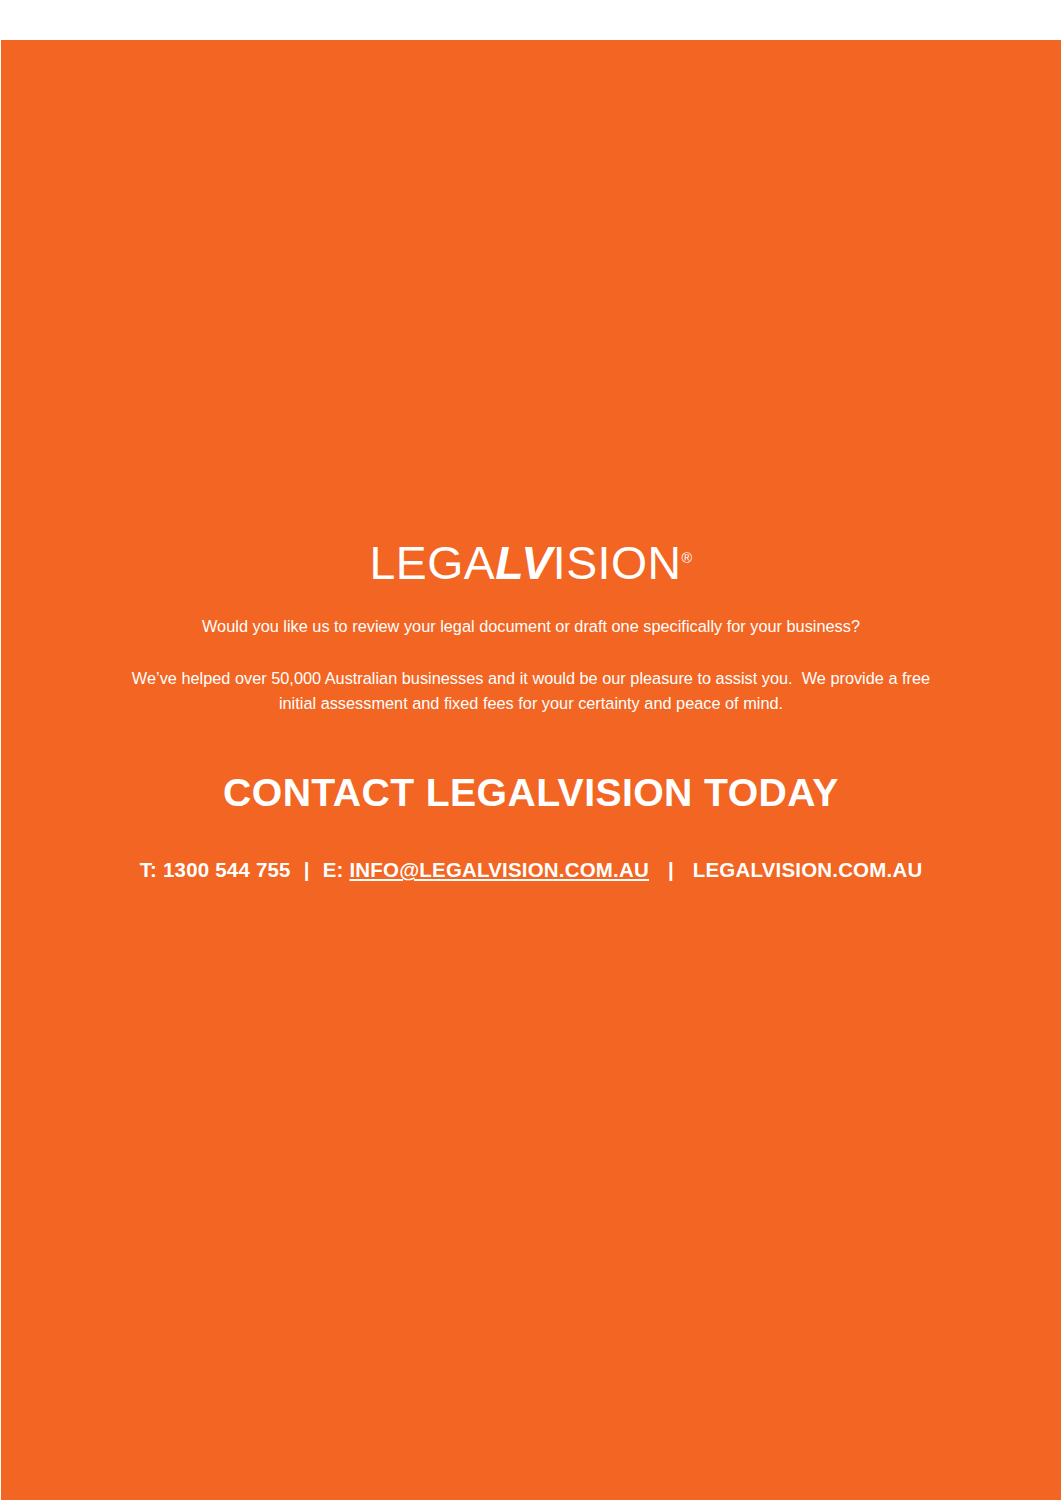LEGALVISION®
Would you like us to review your legal document or draft one specifically for your business?
We’ve helped over 50,000 Australian businesses and it would be our pleasure to assist you. We provide a free initial assessment and fixed fees for your certainty and peace of mind.
CONTACT LEGALVISION TODAY
T: 1300 544 755 | E: INFO@LEGALVISION.COM.AU | LEGALVISION.COM.AU